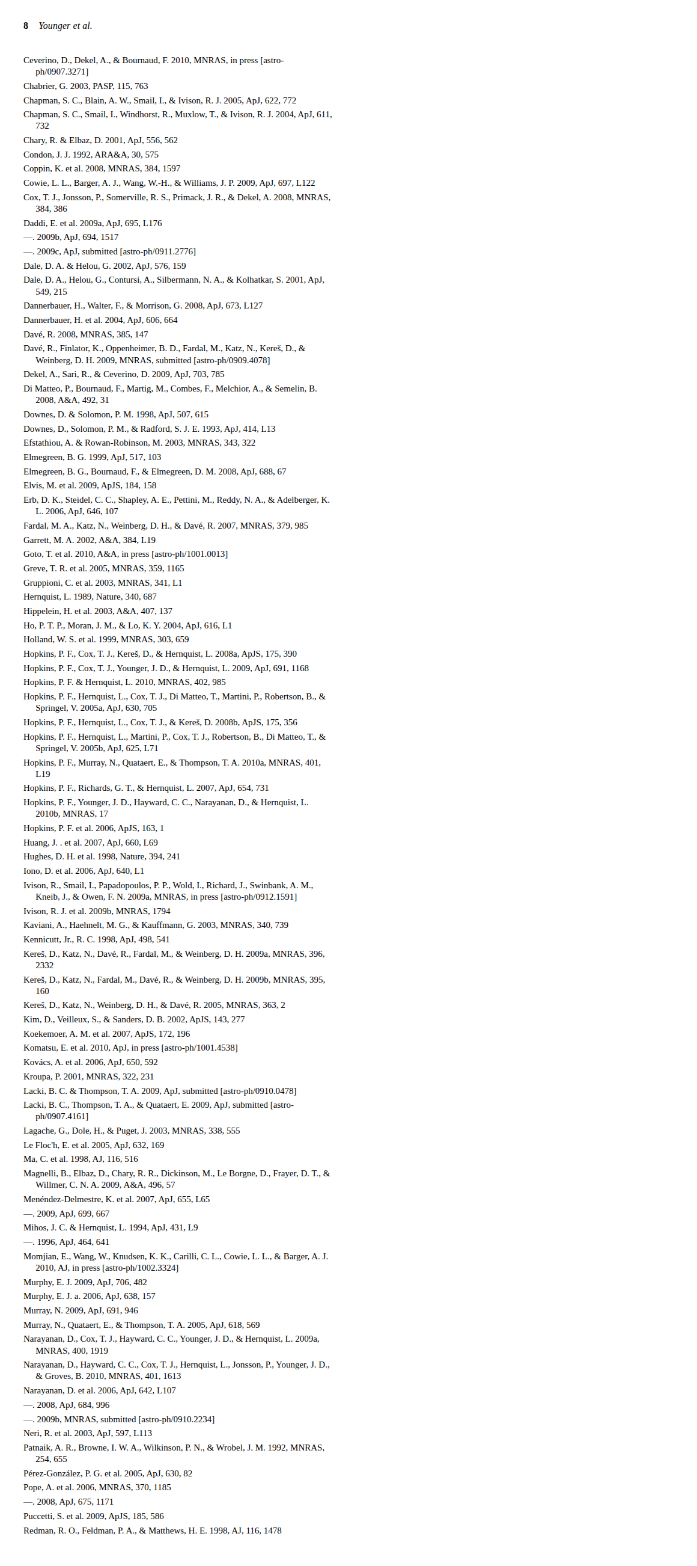8 Younger et al.
Ceverino, D., Dekel, A., & Bournaud, F. 2010, MNRAS, in press [astro-ph/0907.3271]
Chabrier, G. 2003, PASP, 115, 763
Chapman, S. C., Blain, A. W., Smail, I., & Ivison, R. J. 2005, ApJ, 622, 772
Chapman, S. C., Smail, I., Windhorst, R., Muxlow, T., & Ivison, R. J. 2004, ApJ, 611, 732
Chary, R. & Elbaz, D. 2001, ApJ, 556, 562
Condon, J. J. 1992, ARA&A, 30, 575
Coppin, K. et al. 2008, MNRAS, 384, 1597
Cowie, L. L., Barger, A. J., Wang, W.-H., & Williams, J. P. 2009, ApJ, 697, L122
Cox, T. J., Jonsson, P., Somerville, R. S., Primack, J. R., & Dekel, A. 2008, MNRAS, 384, 386
Daddi, E. et al. 2009a, ApJ, 695, L176
—. 2009b, ApJ, 694, 1517
—. 2009c, ApJ, submitted [astro-ph/0911.2776]
Dale, D. A. & Helou, G. 2002, ApJ, 576, 159
Dale, D. A., Helou, G., Contursi, A., Silbermann, N. A., & Kolhatkar, S. 2001, ApJ, 549, 215
Dannerbauer, H., Walter, F., & Morrison, G. 2008, ApJ, 673, L127
Dannerbauer, H. et al. 2004, ApJ, 606, 664
Davé, R. 2008, MNRAS, 385, 147
Davé, R., Finlator, K., Oppenheimer, B. D., Fardal, M., Katz, N., Kereš, D., & Weinberg, D. H. 2009, MNRAS, submitted [astro-ph/0909.4078]
Dekel, A., Sari, R., & Ceverino, D. 2009, ApJ, 703, 785
Di Matteo, P., Bournaud, F., Martig, M., Combes, F., Melchior, A., & Semelin, B. 2008, A&A, 492, 31
Downes, D. & Solomon, P. M. 1998, ApJ, 507, 615
Downes, D., Solomon, P. M., & Radford, S. J. E. 1993, ApJ, 414, L13
Efstathiou, A. & Rowan-Robinson, M. 2003, MNRAS, 343, 322
Elmegreen, B. G. 1999, ApJ, 517, 103
Elmegreen, B. G., Bournaud, F., & Elmegreen, D. M. 2008, ApJ, 688, 67
Elvis, M. et al. 2009, ApJS, 184, 158
Erb, D. K., Steidel, C. C., Shapley, A. E., Pettini, M., Reddy, N. A., & Adelberger, K. L. 2006, ApJ, 646, 107
Fardal, M. A., Katz, N., Weinberg, D. H., & Davé, R. 2007, MNRAS, 379, 985
Garrett, M. A. 2002, A&A, 384, L19
Goto, T. et al. 2010, A&A, in press [astro-ph/1001.0013]
Greve, T. R. et al. 2005, MNRAS, 359, 1165
Gruppioni, C. et al. 2003, MNRAS, 341, L1
Hernquist, L. 1989, Nature, 340, 687
Hippelein, H. et al. 2003, A&A, 407, 137
Ho, P. T. P., Moran, J. M., & Lo, K. Y. 2004, ApJ, 616, L1
Holland, W. S. et al. 1999, MNRAS, 303, 659
Hopkins, P. F., Cox, T. J., Kereš, D., & Hernquist, L. 2008a, ApJS, 175, 390
Hopkins, P. F., Cox, T. J., Younger, J. D., & Hernquist, L. 2009, ApJ, 691, 1168
Hopkins, P. F. & Hernquist, L. 2010, MNRAS, 402, 985
Hopkins, P. F., Hernquist, L., Cox, T. J., Di Matteo, T., Martini, P., Robertson, B., & Springel, V. 2005a, ApJ, 630, 705
Hopkins, P. F., Hernquist, L., Cox, T. J., & Kereš, D. 2008b, ApJS, 175, 356
Hopkins, P. F., Hernquist, L., Martini, P., Cox, T. J., Robertson, B., Di Matteo, T., & Springel, V. 2005b, ApJ, 625, L71
Hopkins, P. F., Murray, N., Quataert, E., & Thompson, T. A. 2010a, MNRAS, 401, L19
Hopkins, P. F., Richards, G. T., & Hernquist, L. 2007, ApJ, 654, 731
Hopkins, P. F., Younger, J. D., Hayward, C. C., Narayanan, D., & Hernquist, L. 2010b, MNRAS, 17
Hopkins, P. F. et al. 2006, ApJS, 163, 1
Huang, J. . et al. 2007, ApJ, 660, L69
Hughes, D. H. et al. 1998, Nature, 394, 241
Iono, D. et al. 2006, ApJ, 640, L1
Ivison, R., Smail, I., Papadopoulos, P. P., Wold, I., Richard, J., Swinbank, A. M., Kneib, J., & Owen, F. N. 2009a, MNRAS, in press [astro-ph/0912.1591]
Ivison, R. J. et al. 2009b, MNRAS, 1794
Kaviani, A., Haehnelt, M. G., & Kauffmann, G. 2003, MNRAS, 340, 739
Kennicutt, Jr., R. C. 1998, ApJ, 498, 541
Kereš, D., Katz, N., Davé, R., Fardal, M., & Weinberg, D. H. 2009a, MNRAS, 396, 2332
Kereš, D., Katz, N., Fardal, M., Davé, R., & Weinberg, D. H. 2009b, MNRAS, 395, 160
Kereš, D., Katz, N., Weinberg, D. H., & Davé, R. 2005, MNRAS, 363, 2
Kim, D., Veilleux, S., & Sanders, D. B. 2002, ApJS, 143, 277
Koekemoer, A. M. et al. 2007, ApJS, 172, 196
Komatsu, E. et al. 2010, ApJ, in press [astro-ph/1001.4538]
Kovács, A. et al. 2006, ApJ, 650, 592
Kroupa, P. 2001, MNRAS, 322, 231
Lacki, B. C. & Thompson, T. A. 2009, ApJ, submitted [astro-ph/0910.0478]
Lacki, B. C., Thompson, T. A., & Quataert, E. 2009, ApJ, submitted [astro-ph/0907.4161]
Lagache, G., Dole, H., & Puget, J. 2003, MNRAS, 338, 555
Le Floc'h, E. et al. 2005, ApJ, 632, 169
Ma, C. et al. 1998, AJ, 116, 516
Magnelli, B., Elbaz, D., Chary, R. R., Dickinson, M., Le Borgne, D., Frayer, D. T., & Willmer, C. N. A. 2009, A&A, 496, 57
Menéndez-Delmestre, K. et al. 2007, ApJ, 655, L65
—. 2009, ApJ, 699, 667
Mihos, J. C. & Hernquist, L. 1994, ApJ, 431, L9
—. 1996, ApJ, 464, 641
Momjian, E., Wang, W., Knudsen, K. K., Carilli, C. L., Cowie, L. L., & Barger, A. J. 2010, AJ, in press [astro-ph/1002.3324]
Murphy, E. J. 2009, ApJ, 706, 482
Murphy, E. J. a. 2006, ApJ, 638, 157
Murray, N. 2009, ApJ, 691, 946
Murray, N., Quataert, E., & Thompson, T. A. 2005, ApJ, 618, 569
Narayanan, D., Cox, T. J., Hayward, C. C., Younger, J. D., & Hernquist, L. 2009a, MNRAS, 400, 1919
Narayanan, D., Hayward, C. C., Cox, T. J., Hernquist, L., Jonsson, P., Younger, J. D., & Groves, B. 2010, MNRAS, 401, 1613
Narayanan, D. et al. 2006, ApJ, 642, L107
—. 2008, ApJ, 684, 996
—. 2009b, MNRAS, submitted [astro-ph/0910.2234]
Neri, R. et al. 2003, ApJ, 597, L113
Patnaik, A. R., Browne, I. W. A., Wilkinson, P. N., & Wrobel, J. M. 1992, MNRAS, 254, 655
Pérez-González, P. G. et al. 2005, ApJ, 630, 82
Pope, A. et al. 2006, MNRAS, 370, 1185
—. 2008, ApJ, 675, 1171
Puccetti, S. et al. 2009, ApJS, 185, 586
Redman, R. O., Feldman, P. A., & Matthews, H. E. 1998, AJ, 116, 1478